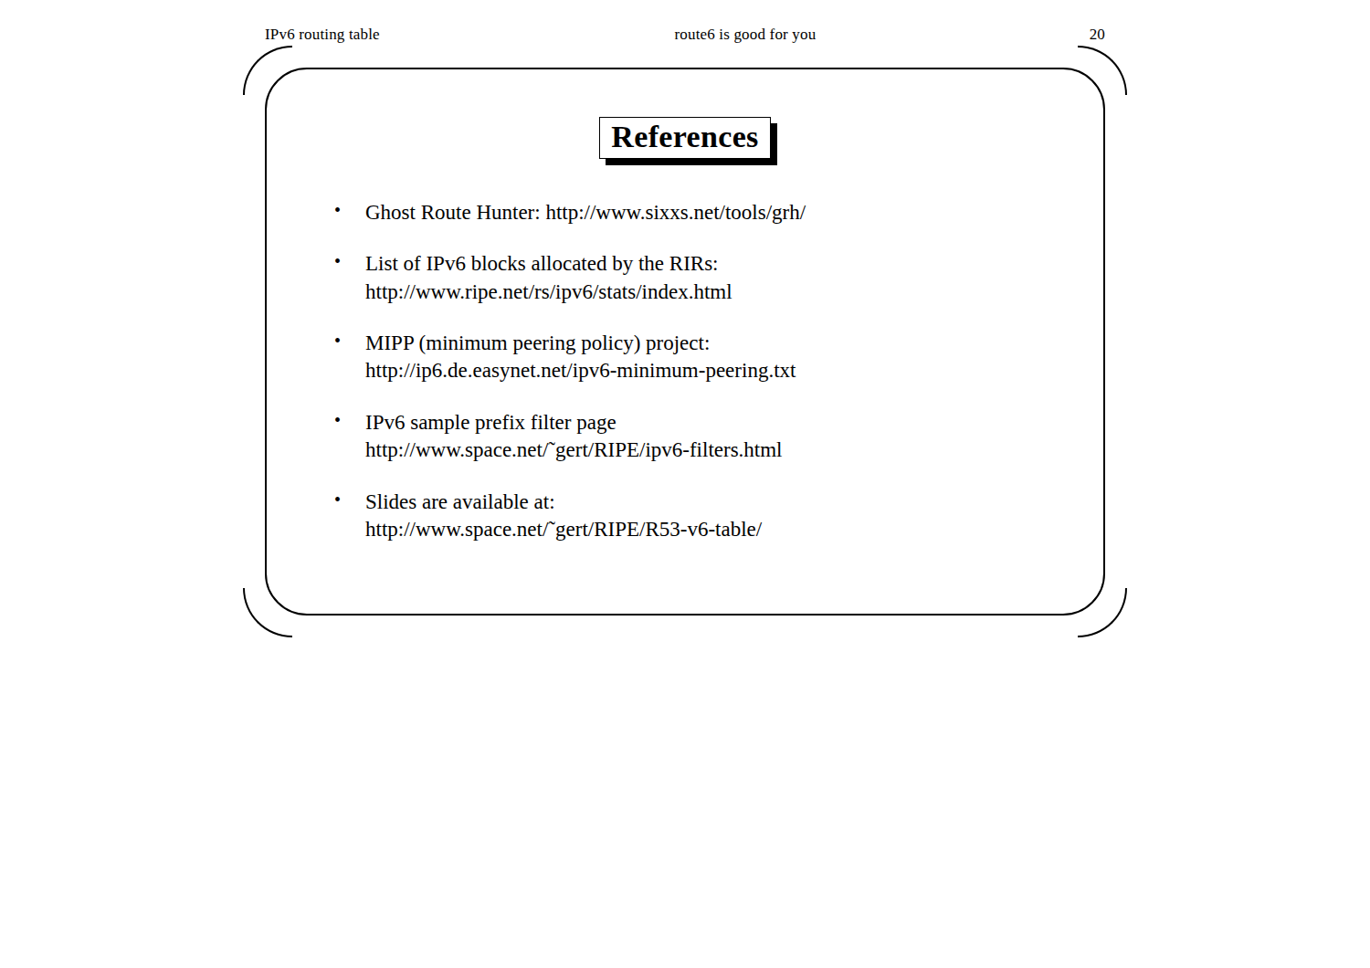IPv6 routing table
route6 is good for you
20
References
Ghost Route Hunter: http://www.sixxs.net/tools/grh/
List of IPv6 blocks allocated by the RIRs: http://www.ripe.net/rs/ipv6/stats/index.html
MIPP (minimum peering policy) project: http://ip6.de.easynet.net/ipv6-minimum-peering.txt
IPv6 sample prefix filter page http://www.space.net/˜gert/RIPE/ipv6-filters.html
Slides are available at: http://www.space.net/˜gert/RIPE/R53-v6-table/